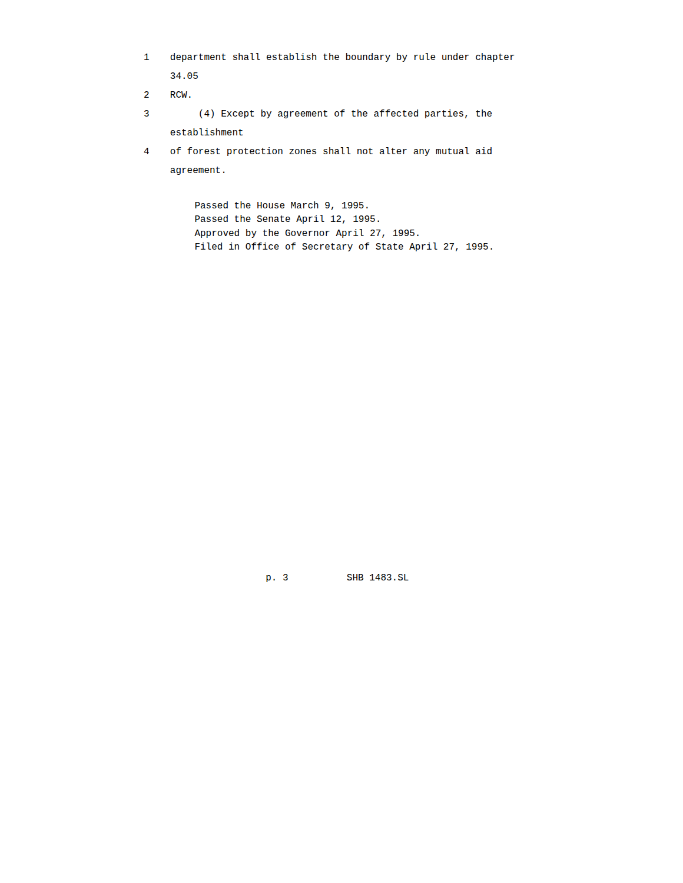1 department shall establish the boundary by rule under chapter 34.05
2 RCW.
3 (4) Except by agreement of the affected parties, the establishment
4 of forest protection zones shall not alter any mutual aid agreement.
Passed the House March 9, 1995. Passed the Senate April 12, 1995. Approved by the Governor April 27, 1995. Filed in Office of Secretary of State April 27, 1995.
p. 3 SHB 1483.SL